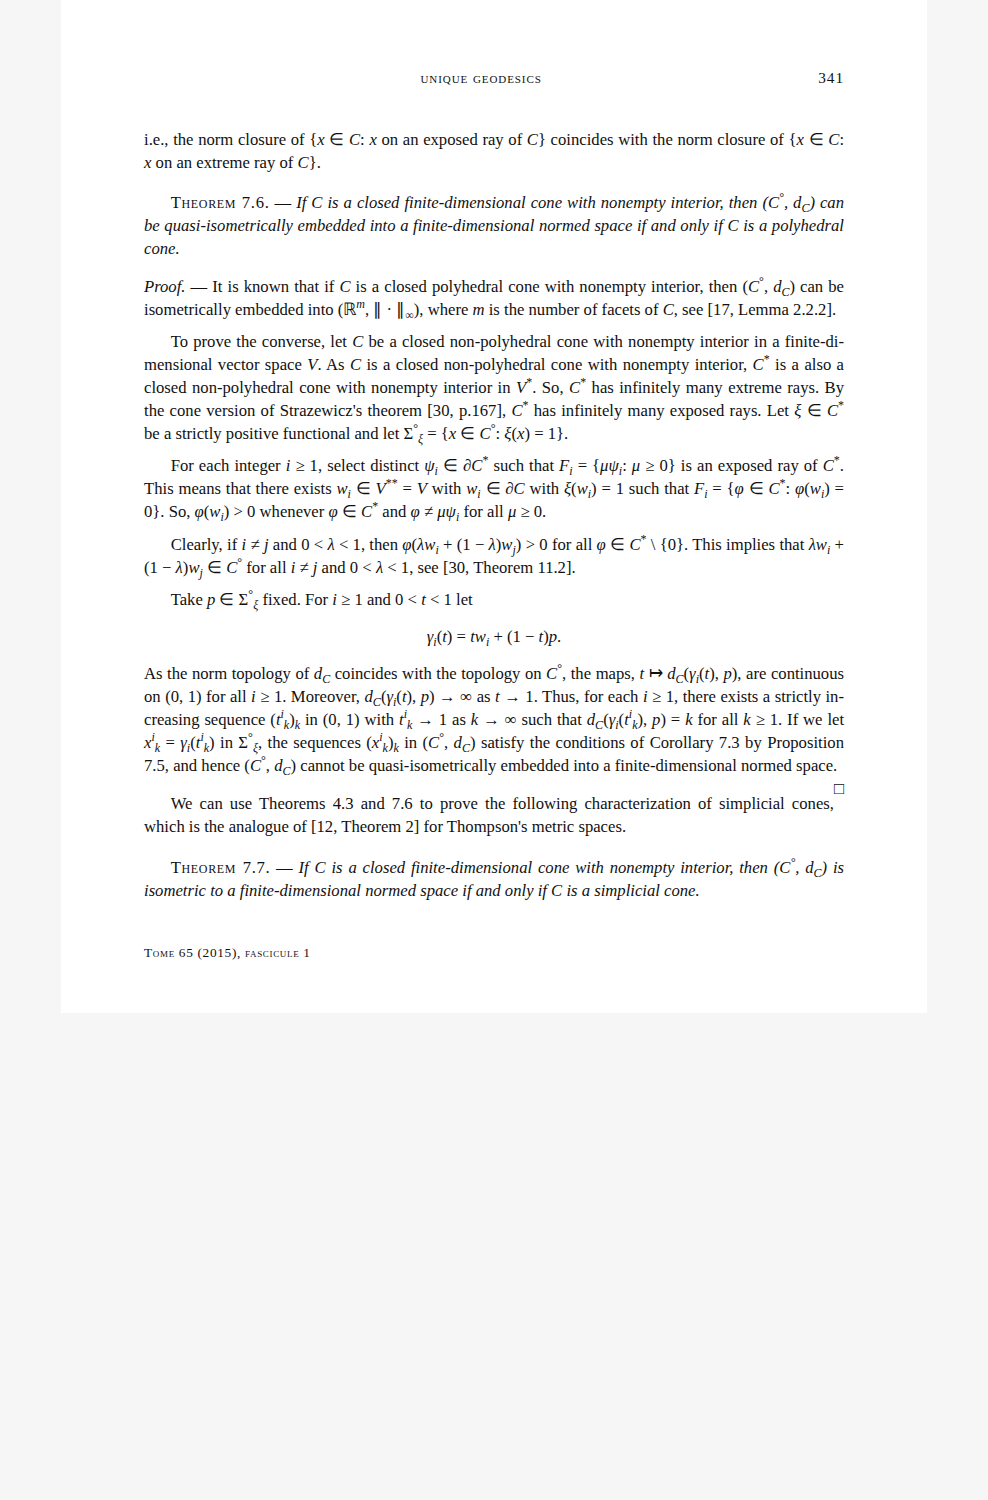unique geodesics 341
i.e., the norm closure of {x ∈ C: x on an exposed ray of C} coincides with the norm closure of {x ∈ C: x on an extreme ray of C}.
Theorem 7.6. — If C is a closed finite-dimensional cone with nonempty interior, then (C°, dC) can be quasi-isometrically embedded into a finite-dimensional normed space if and only if C is a polyhedral cone.
Proof. — It is known that if C is a closed polyhedral cone with nonempty interior, then (C°, dC) can be isometrically embedded into (ℝm, ∥ · ∥∞), where m is the number of facets of C, see [17, Lemma 2.2.2].
To prove the converse, let C be a closed non-polyhedral cone with nonempty interior in a finite-dimensional vector space V. As C is a closed non-polyhedral cone with nonempty interior, C* is a also a closed non-polyhedral cone with nonempty interior in V*. So, C* has infinitely many extreme rays. By the cone version of Strazewicz's theorem [30, p.167], C* has infinitely many exposed rays. Let ξ ∈ C* be a strictly positive functional and let Σ°ξ = {x ∈ C°: ξ(x) = 1}.
For each integer i ≥ 1, select distinct ψi ∈ ∂C* such that Fi = {μψi: μ ≥ 0} is an exposed ray of C*. This means that there exists wi ∈ V** = V with wi ∈ ∂C with ξ(wi) = 1 such that Fi = {φ ∈ C*: φ(wi) = 0}. So, φ(wi) > 0 whenever φ ∈ C* and φ ≠ μψi for all μ ≥ 0.
Clearly, if i ≠ j and 0 < λ < 1, then φ(λwi + (1 − λ)wj) > 0 for all φ ∈ C* \ {0}. This implies that λwi + (1 − λ)wj ∈ C° for all i ≠ j and 0 < λ < 1, see [30, Theorem 11.2].
Take p ∈ Σ°ξ fixed. For i ≥ 1 and 0 < t < 1 let
γi(t) = twi + (1 − t)p.
As the norm topology of dC coincides with the topology on C°, the maps, t ↦ dC(γi(t), p), are continuous on (0, 1) for all i ≥ 1. Moreover, dC(γi(t), p) → ∞ as t → 1. Thus, for each i ≥ 1, there exists a strictly increasing sequence (tik)k in (0, 1) with tik → 1 as k → ∞ such that dC(γi(tik), p) = k for all k ≥ 1. If we let xik = γi(tik) in Σ°ξ, the sequences (xik)k in (C°, dC) satisfy the conditions of Corollary 7.3 by Proposition 7.5, and hence (C°, dC) cannot be quasi-isometrically embedded into a finite-dimensional normed space. □
We can use Theorems 4.3 and 7.6 to prove the following characterization of simplicial cones, which is the analogue of [12, Theorem 2] for Thompson's metric spaces.
Theorem 7.7. — If C is a closed finite-dimensional cone with nonempty interior, then (C°, dC) is isometric to a finite-dimensional normed space if and only if C is a simplicial cone.
Tome 65 (2015), fascicule 1